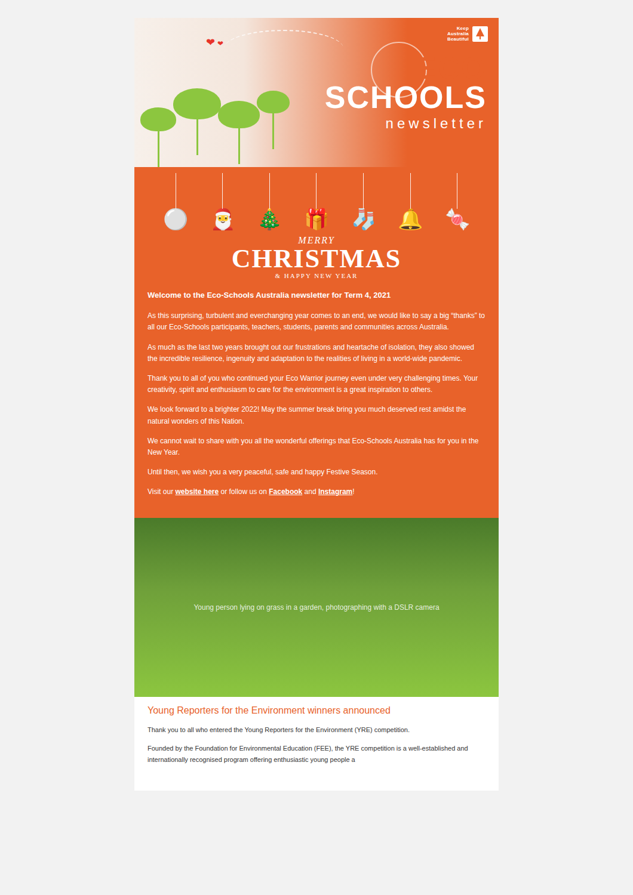❤❤
Keep
Australia
Beautiful
ECO SCHOOLS newsletter
⚪
🎅
🎄
🎁
🧦
🔔
🍬
MERRY
CHRISTMAS
& HAPPY NEW YEAR
Welcome to the Eco-Schools Australia newsletter for Term 4, 2021
As this surprising, turbulent and everchanging year comes to an end, we would like to say a big “thanks” to all our Eco-Schools participants, teachers, students, parents and communities across Australia.
As much as the last two years brought out our frustrations and heartache of isolation, they also showed the incredible resilience, ingenuity and adaptation to the realities of living in a world-wide pandemic.
Thank you to all of you who continued your Eco Warrior journey even under very challenging times. Your creativity, spirit and enthusiasm to care for the environment is a great inspiration to others.
We look forward to a brighter 2022! May the summer break bring you much deserved rest amidst the natural wonders of this Nation.
We cannot wait to share with you all the wonderful offerings that Eco-Schools Australia has for you in the New Year.
Until then, we wish you a very peaceful, safe and happy Festive Season.
Visit our website here or follow us on Facebook and Instagram!
Young person lying on grass in a garden, photographing with a DSLR camera
Young Reporters for the Environment winners announced
Thank you to all who entered the Young Reporters for the Environment (YRE) competition.
Founded by the Foundation for Environmental Education (FEE), the YRE competition is a well-established and internationally recognised program offering enthusiastic young people a